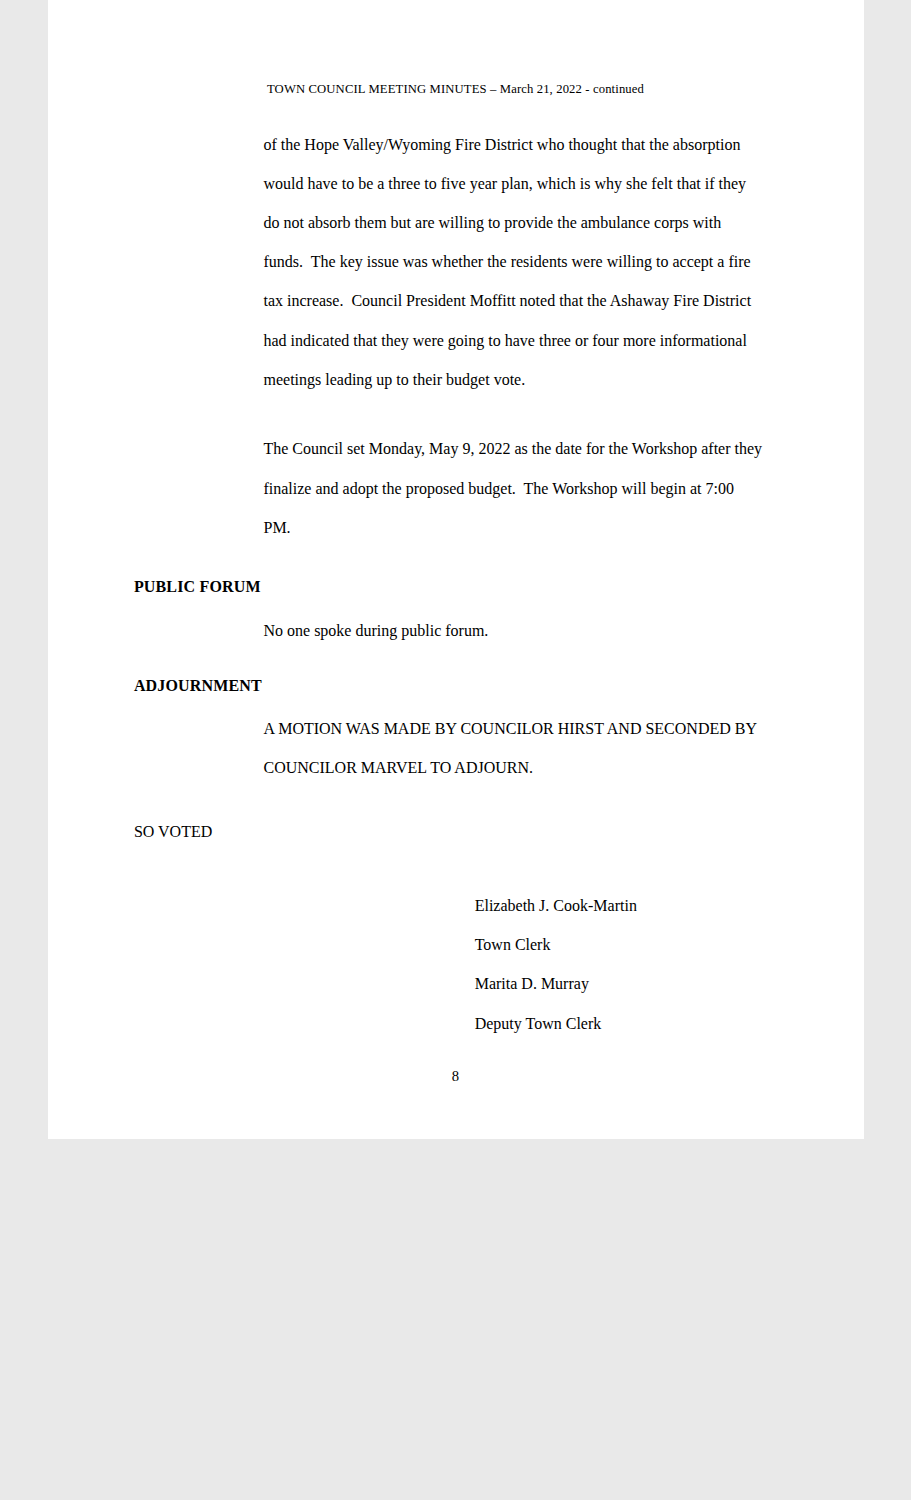TOWN COUNCIL MEETING MINUTES – March 21, 2022 - continued
of the Hope Valley/Wyoming Fire District who thought that the absorption would have to be a three to five year plan, which is why she felt that if they do not absorb them but are willing to provide the ambulance corps with funds. The key issue was whether the residents were willing to accept a fire tax increase. Council President Moffitt noted that the Ashaway Fire District had indicated that they were going to have three or four more informational meetings leading up to their budget vote.
The Council set Monday, May 9, 2022 as the date for the Workshop after they finalize and adopt the proposed budget. The Workshop will begin at 7:00 PM.
Public Forum
No one spoke during public forum.
Adjournment
A MOTION WAS MADE BY COUNCILOR HIRST AND SECONDED BY COUNCILOR MARVEL TO ADJOURN.
SO VOTED
Elizabeth J. Cook-Martin
Town Clerk
Marita D. Murray
Deputy Town Clerk
8